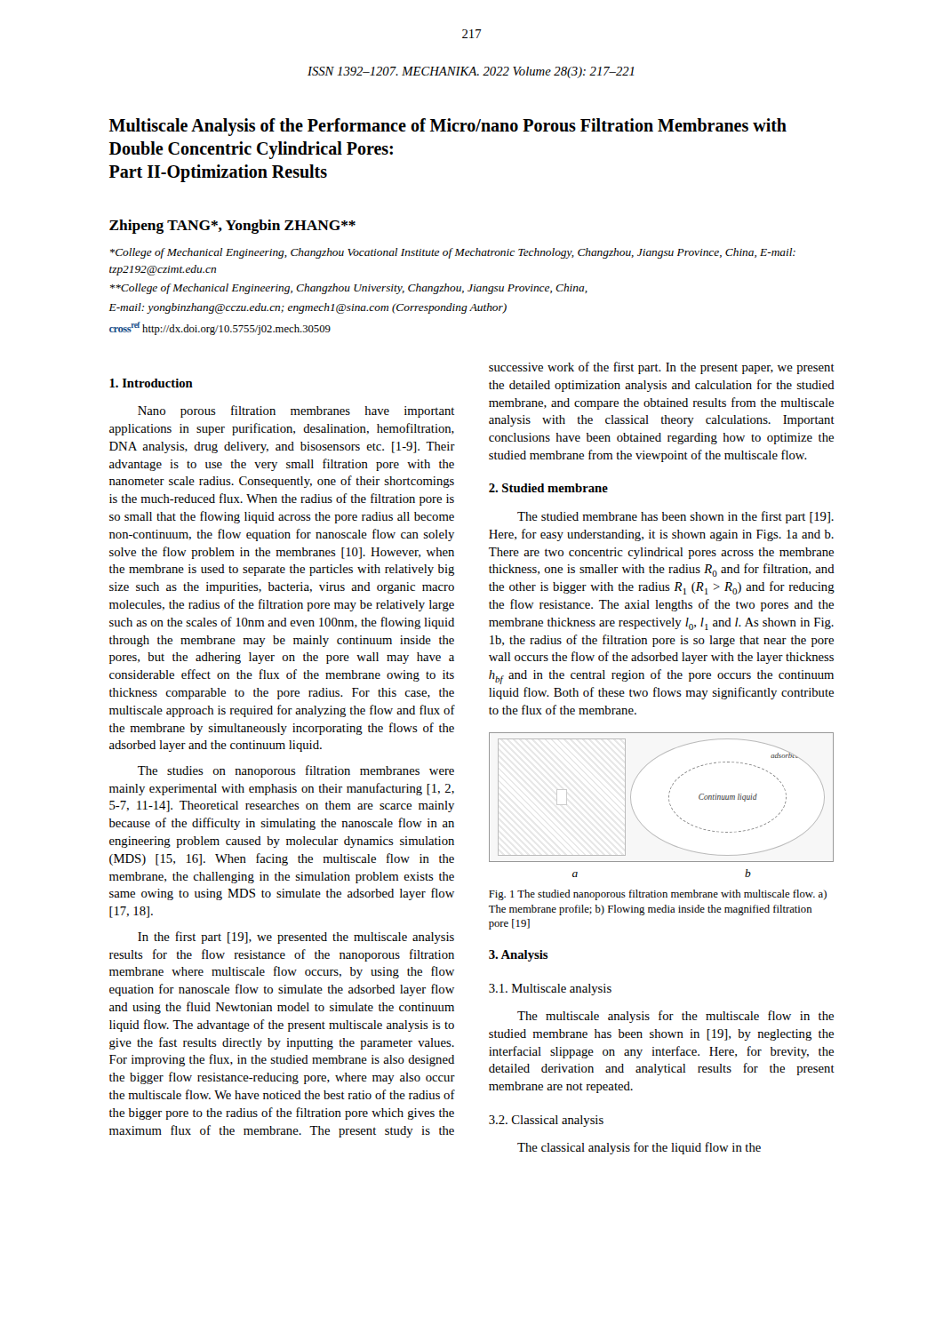217
ISSN 1392–1207. MECHANIKA. 2022 Volume 28(3): 217–221
Multiscale Analysis of the Performance of Micro/nano Porous Filtration Membranes with Double Concentric Cylindrical Pores:
Part II-Optimization Results
Zhipeng TANG*, Yongbin ZHANG**
*College of Mechanical Engineering, Changzhou Vocational Institute of Mechatronic Technology, Changzhou, Jiangsu Province, China, E-mail: tzp2192@czimt.edu.cn
**College of Mechanical Engineering, Changzhou University, Changzhou, Jiangsu Province, China,
E-mail: yongbinzhang@cczu.edu.cn; engmech1@sina.com (Corresponding Author)
crossref http://dx.doi.org/10.5755/j02.mech.30509
1. Introduction
Nano porous filtration membranes have important applications in super purification, desalination, hemofiltration, DNA analysis, drug delivery, and bisosensors etc. [1-9]. Their advantage is to use the very small filtration pore with the nanometer scale radius. Consequently, one of their shortcomings is the much-reduced flux. When the radius of the filtration pore is so small that the flowing liquid across the pore radius all become non-continuum, the flow equation for nanoscale flow can solely solve the flow problem in the membranes [10]. However, when the membrane is used to separate the particles with relatively big size such as the impurities, bacteria, virus and organic macro molecules, the radius of the filtration pore may be relatively large such as on the scales of 10nm and even 100nm, the flowing liquid through the membrane may be mainly continuum inside the pores, but the adhering layer on the pore wall may have a considerable effect on the flux of the membrane owing to its thickness comparable to the pore radius. For this case, the multiscale approach is required for analyzing the flow and flux of the membrane by simultaneously incorporating the flows of the adsorbed layer and the continuum liquid.
The studies on nanoporous filtration membranes were mainly experimental with emphasis on their manufacturing [1, 2, 5-7, 11-14]. Theoretical researches on them are scarce mainly because of the difficulty in simulating the nanoscale flow in an engineering problem caused by molecular dynamics simulation (MDS) [15, 16]. When facing the multiscale flow in the membrane, the challenging in the simulation problem exists the same owing to using MDS to simulate the adsorbed layer flow [17, 18].
In the first part [19], we presented the multiscale analysis results for the flow resistance of the nanoporous filtration membrane where multiscale flow occurs, by using the flow equation for nanoscale flow to simulate the adsorbed layer flow and using the fluid Newtonian model to simulate the continuum liquid flow. The advantage of the present multiscale analysis is to give the fast results directly by inputting the parameter values. For improving the flux, in the studied membrane is also designed the bigger flow resistance-reducing pore, where may also occur the multiscale flow. We have noticed the best ratio of the radius of the bigger pore to the radius of the filtration pore which gives the maximum flux of the membrane. The present study is the successive work of the first part. In the present paper, we present the detailed optimization analysis and calculation for the studied membrane, and compare the obtained results from the multiscale analysis with the classical theory calculations. Important conclusions have been obtained regarding how to optimize the studied membrane from the viewpoint of the multiscale flow.
2. Studied membrane
The studied membrane has been shown in the first part [19]. Here, for easy understanding, it is shown again in Figs. 1a and b. There are two concentric cylindrical pores across the membrane thickness, one is smaller with the radius R0 and for filtration, and the other is bigger with the radius R1 (R1 > R0) and for reducing the flow resistance. The axial lengths of the two pores and the membrane thickness are respectively l0, l1 and l. As shown in Fig. 1b, the radius of the filtration pore is so large that near the pore wall occurs the flow of the adsorbed layer with the layer thickness hbf and in the central region of the pore occurs the continuum liquid flow. Both of these two flows may significantly contribute to the flux of the membrane.
Physically
adsorbed layer
Continuum liquid
a b
Fig. 1 The studied nanoporous filtration membrane with multiscale flow. a) The membrane profile; b) Flowing media inside the magnified filtration pore [19]
3. Analysis
3.1. Multiscale analysis
The multiscale analysis for the multiscale flow in the studied membrane has been shown in [19], by neglecting the interfacial slippage on any interface. Here, for brevity, the detailed derivation and analytical results for the present membrane are not repeated.
3.2. Classical analysis
The classical analysis for the liquid flow in the